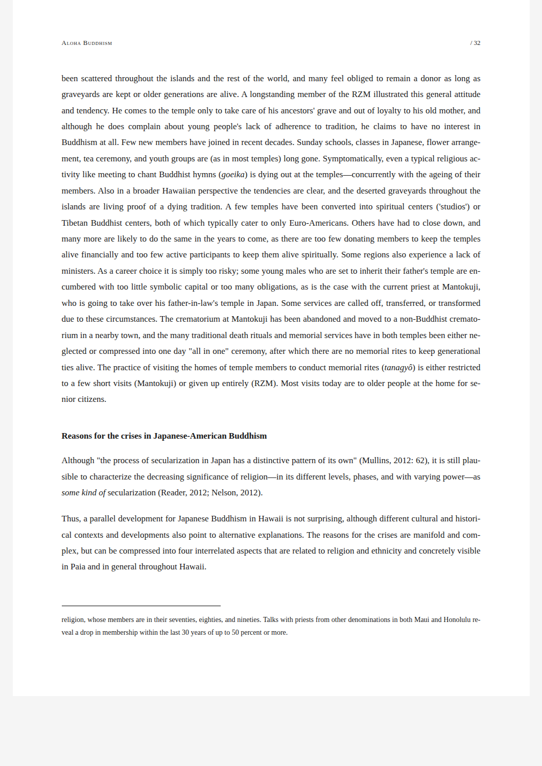Aloha Buddhism / 32
been scattered throughout the islands and the rest of the world, and many feel obliged to remain a donor as long as graveyards are kept or older generations are alive. A longstanding member of the RZM illustrated this general attitude and tendency. He comes to the temple only to take care of his ancestors' grave and out of loyalty to his old mother, and although he does complain about young people's lack of adherence to tradition, he claims to have no interest in Buddhism at all. Few new members have joined in recent decades. Sunday schools, classes in Japanese, flower arrangement, tea ceremony, and youth groups are (as in most temples) long gone. Symptomatically, even a typical religious activity like meeting to chant Buddhist hymns (goeika) is dying out at the temples—concurrently with the ageing of their members. Also in a broader Hawaiian perspective the tendencies are clear, and the deserted graveyards throughout the islands are living proof of a dying tradition. A few temples have been converted into spiritual centers ('studios') or Tibetan Buddhist centers, both of which typically cater to only Euro-Americans. Others have had to close down, and many more are likely to do the same in the years to come, as there are too few donating members to keep the temples alive financially and too few active participants to keep them alive spiritually. Some regions also experience a lack of ministers. As a career choice it is simply too risky; some young males who are set to inherit their father's temple are encumbered with too little symbolic capital or too many obligations, as is the case with the current priest at Mantokuji, who is going to take over his father-in-law's temple in Japan. Some services are called off, transferred, or transformed due to these circumstances. The crematorium at Mantokuji has been abandoned and moved to a non-Buddhist crematorium in a nearby town, and the many traditional death rituals and memorial services have in both temples been either neglected or compressed into one day "all in one" ceremony, after which there are no memorial rites to keep generational ties alive. The practice of visiting the homes of temple members to conduct memorial rites (tanagyô) is either restricted to a few short visits (Mantokuji) or given up entirely (RZM). Most visits today are to older people at the home for senior citizens.
Reasons for the crises in Japanese-American Buddhism
Although "the process of secularization in Japan has a distinctive pattern of its own" (Mullins, 2012: 62), it is still plausible to characterize the decreasing significance of religion—in its different levels, phases, and with varying power—as some kind of secularization (Reader, 2012; Nelson, 2012).
Thus, a parallel development for Japanese Buddhism in Hawaii is not surprising, although different cultural and historical contexts and developments also point to alternative explanations. The reasons for the crises are manifold and complex, but can be compressed into four interrelated aspects that are related to religion and ethnicity and concretely visible in Paia and in general throughout Hawaii.
religion, whose members are in their seventies, eighties, and nineties. Talks with priests from other denominations in both Maui and Honolulu reveal a drop in membership within the last 30 years of up to 50 percent or more.